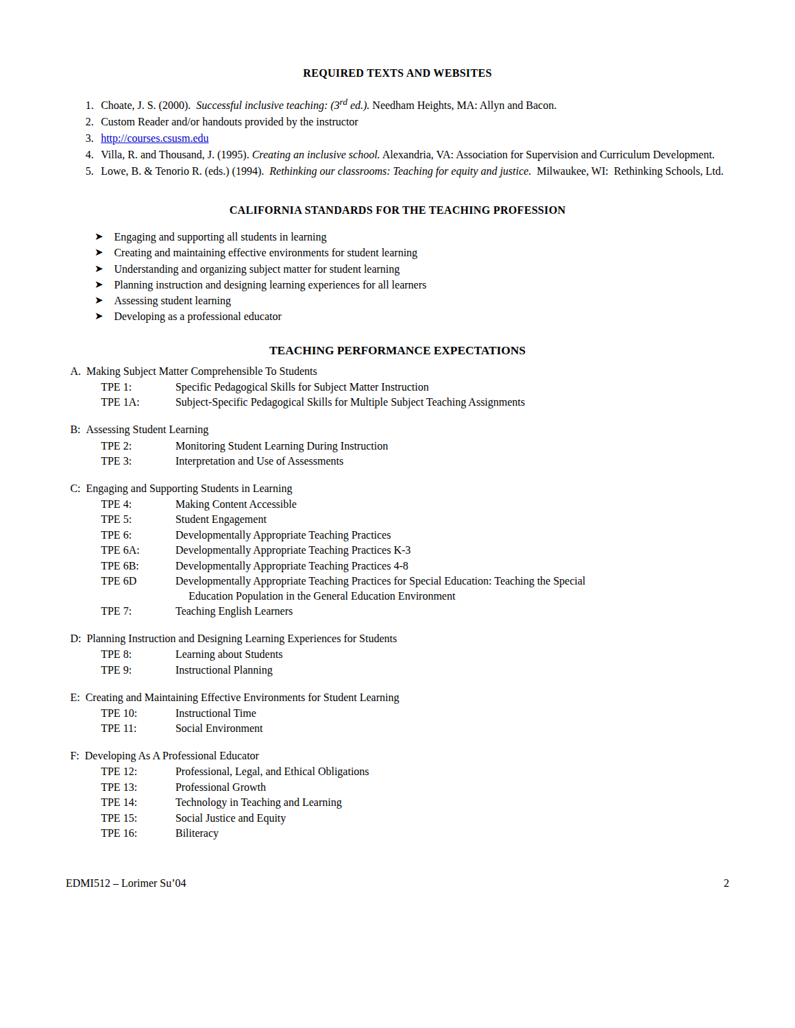REQUIRED TEXTS AND WEBSITES
Choate, J. S. (2000). Successful inclusive teaching: (3rd ed.). Needham Heights, MA: Allyn and Bacon.
Custom Reader and/or handouts provided by the instructor
http://courses.csusm.edu
Villa, R. and Thousand, J. (1995). Creating an inclusive school. Alexandria, VA: Association for Supervision and Curriculum Development.
Lowe, B. & Tenorio R. (eds.) (1994). Rethinking our classrooms: Teaching for equity and justice. Milwaukee, WI: Rethinking Schools, Ltd.
CALIFORNIA STANDARDS FOR THE TEACHING PROFESSION
Engaging and supporting all students in learning
Creating and maintaining effective environments for student learning
Understanding and organizing subject matter for student learning
Planning instruction and designing learning experiences for all learners
Assessing student learning
Developing as a professional educator
TEACHING PERFORMANCE EXPECTATIONS
A. Making Subject Matter Comprehensible To Students
| TPE 1: | Specific Pedagogical Skills for Subject Matter Instruction |
| TPE 1A: | Subject-Specific Pedagogical Skills for Multiple Subject Teaching Assignments |
B: Assessing Student Learning
| TPE 2: | Monitoring Student Learning During Instruction |
| TPE 3: | Interpretation and Use of Assessments |
C: Engaging and Supporting Students in Learning
| TPE 4: | Making Content Accessible |
| TPE 5: | Student Engagement |
| TPE 6: | Developmentally Appropriate Teaching Practices |
| TPE 6A: | Developmentally Appropriate Teaching Practices K-3 |
| TPE 6B: | Developmentally Appropriate Teaching Practices 4-8 |
| TPE 6D | Developmentally Appropriate Teaching Practices for Special Education: Teaching the Special Education Population in the General Education Environment |
| TPE 7: | Teaching English Learners |
D: Planning Instruction and Designing Learning Experiences for Students
| TPE 8: | Learning about Students |
| TPE 9: | Instructional Planning |
E: Creating and Maintaining Effective Environments for Student Learning
| TPE 10: | Instructional Time |
| TPE 11: | Social Environment |
F: Developing As A Professional Educator
| TPE 12: | Professional, Legal, and Ethical Obligations |
| TPE 13: | Professional Growth |
| TPE 14: | Technology in Teaching and Learning |
| TPE 15: | Social Justice and Equity |
| TPE 16: | Biliteracy |
EDMI512 – Lorimer Su’04
2